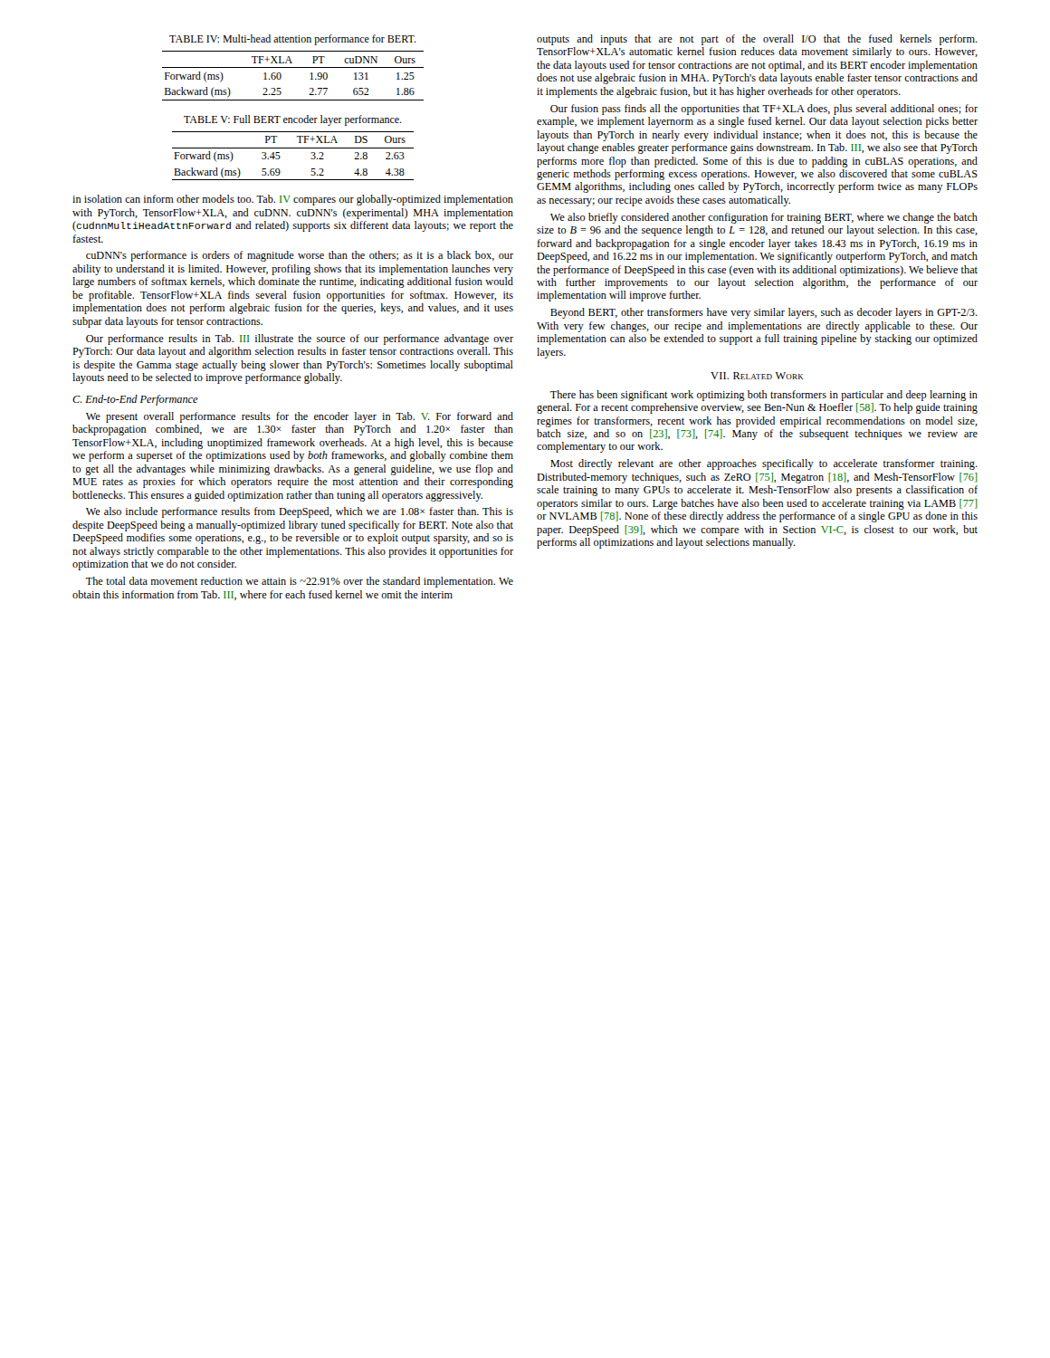TABLE IV: Multi-head attention performance for BERT.
| | TF+XLA | PT | cuDNN | Ours |
| --- | --- | --- | --- | --- |
| Forward (ms) | 1.60 | 1.90 | 131 | 1.25 |
| Backward (ms) | 2.25 | 2.77 | 652 | 1.86 |
TABLE V: Full BERT encoder layer performance.
| | PT | TF+XLA | DS | Ours |
| --- | --- | --- | --- | --- |
| Forward (ms) | 3.45 | 3.2 | 2.8 | 2.63 |
| Backward (ms) | 5.69 | 5.2 | 4.8 | 4.38 |
in isolation can inform other models too. Tab. IV compares our globally-optimized implementation with PyTorch, TensorFlow+XLA, and cuDNN. cuDNN's (experimental) MHA implementation (cudnnMultiHeadAttnForward and related) supports six different data layouts; we report the fastest.
cuDNN's performance is orders of magnitude worse than the others; as it is a black box, our ability to understand it is limited. However, profiling shows that its implementation launches very large numbers of softmax kernels, which dominate the runtime, indicating additional fusion would be profitable. TensorFlow+XLA finds several fusion opportunities for softmax. However, its implementation does not perform algebraic fusion for the queries, keys, and values, and it uses subpar data layouts for tensor contractions.
Our performance results in Tab. III illustrate the source of our performance advantage over PyTorch: Our data layout and algorithm selection results in faster tensor contractions overall. This is despite the Gamma stage actually being slower than PyTorch's: Sometimes locally suboptimal layouts need to be selected to improve performance globally.
C. End-to-End Performance
We present overall performance results for the encoder layer in Tab. V. For forward and backpropagation combined, we are 1.30× faster than PyTorch and 1.20× faster than TensorFlow+XLA, including unoptimized framework overheads. At a high level, this is because we perform a superset of the optimizations used by both frameworks, and globally combine them to get all the advantages while minimizing drawbacks. As a general guideline, we use flop and MUE rates as proxies for which operators require the most attention and their corresponding bottlenecks. This ensures a guided optimization rather than tuning all operators aggressively.
We also include performance results from DeepSpeed, which we are 1.08× faster than. This is despite DeepSpeed being a manually-optimized library tuned specifically for BERT. Note also that DeepSpeed modifies some operations, e.g., to be reversible or to exploit output sparsity, and so is not always strictly comparable to the other implementations. This also provides it opportunities for optimization that we do not consider.
The total data movement reduction we attain is ~22.91% over the standard implementation. We obtain this information from Tab. III, where for each fused kernel we omit the interim
outputs and inputs that are not part of the overall I/O that the fused kernels perform. TensorFlow+XLA's automatic kernel fusion reduces data movement similarly to ours. However, the data layouts used for tensor contractions are not optimal, and its BERT encoder implementation does not use algebraic fusion in MHA. PyTorch's data layouts enable faster tensor contractions and it implements the algebraic fusion, but it has higher overheads for other operators.
Our fusion pass finds all the opportunities that TF+XLA does, plus several additional ones; for example, we implement layernorm as a single fused kernel. Our data layout selection picks better layouts than PyTorch in nearly every individual instance; when it does not, this is because the layout change enables greater performance gains downstream. In Tab. III, we also see that PyTorch performs more flop than predicted. Some of this is due to padding in cuBLAS operations, and generic methods performing excess operations. However, we also discovered that some cuBLAS GEMM algorithms, including ones called by PyTorch, incorrectly perform twice as many FLOPs as necessary; our recipe avoids these cases automatically.
We also briefly considered another configuration for training BERT, where we change the batch size to B = 96 and the sequence length to L = 128, and retuned our layout selection. In this case, forward and backpropagation for a single encoder layer takes 18.43 ms in PyTorch, 16.19 ms in DeepSpeed, and 16.22 ms in our implementation. We significantly outperform PyTorch, and match the performance of DeepSpeed in this case (even with its additional optimizations). We believe that with further improvements to our layout selection algorithm, the performance of our implementation will improve further.
Beyond BERT, other transformers have very similar layers, such as decoder layers in GPT-2/3. With very few changes, our recipe and implementations are directly applicable to these. Our implementation can also be extended to support a full training pipeline by stacking our optimized layers.
VII. Related Work
There has been significant work optimizing both transformers in particular and deep learning in general. For a recent comprehensive overview, see Ben-Nun & Hoefler [58]. To help guide training regimes for transformers, recent work has provided empirical recommendations on model size, batch size, and so on [23], [73], [74]. Many of the subsequent techniques we review are complementary to our work.
Most directly relevant are other approaches specifically to accelerate transformer training. Distributed-memory techniques, such as ZeRO [75], Megatron [18], and Mesh-TensorFlow [76] scale training to many GPUs to accelerate it. Mesh-TensorFlow also presents a classification of operators similar to ours. Large batches have also been used to accelerate training via LAMB [77] or NVLAMB [78]. None of these directly address the performance of a single GPU as done in this paper. DeepSpeed [39], which we compare with in Section VI-C, is closest to our work, but performs all optimizations and layout selections manually.